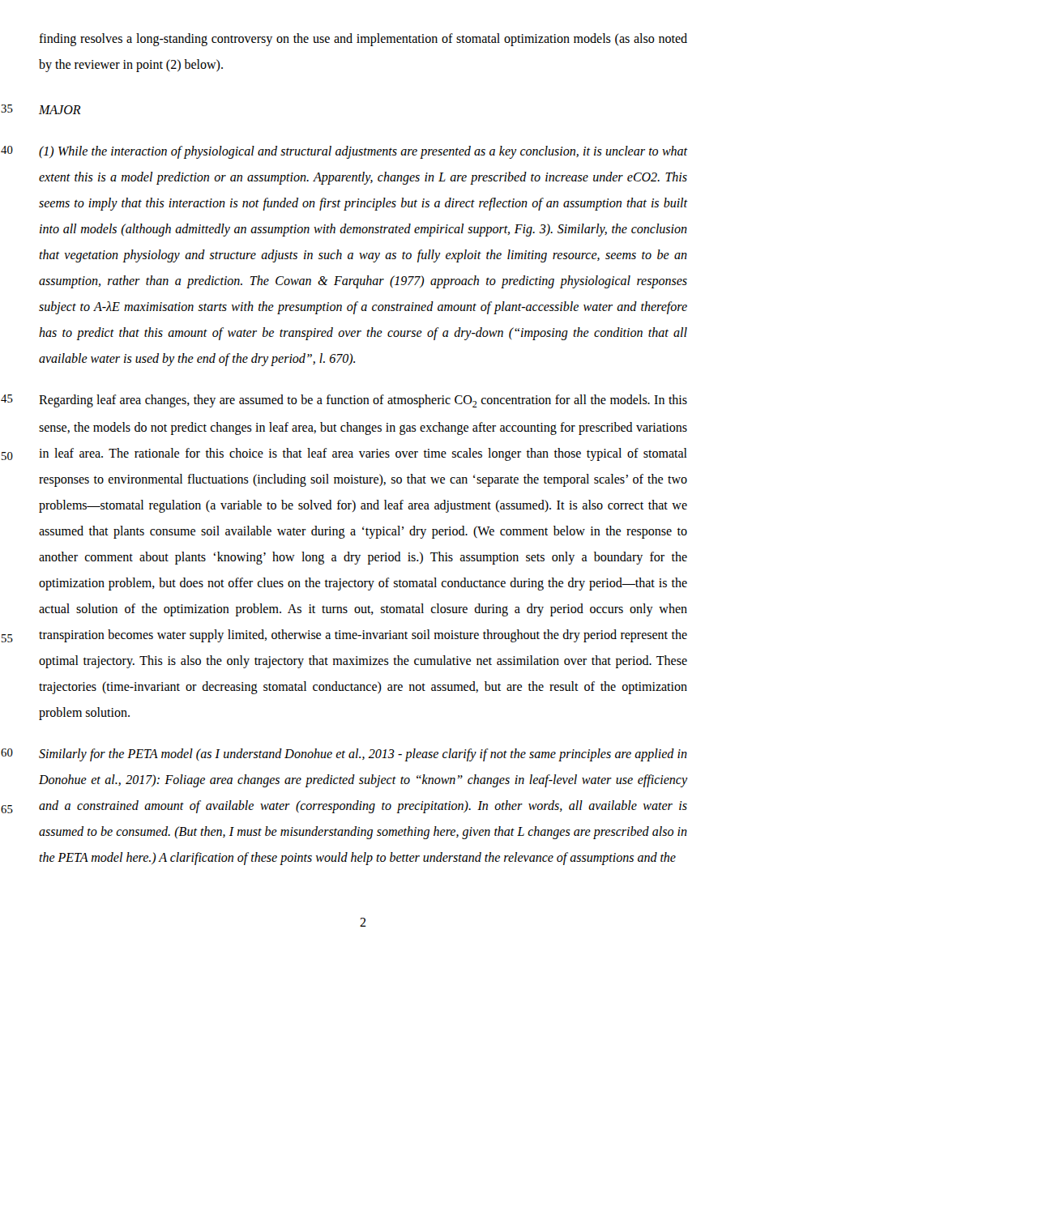finding resolves a long-standing controversy on the use and implementation of stomatal optimization models (as also noted by the reviewer in point (2) below).
35 MAJOR
40(1) While the interaction of physiological and structural adjustments are presented as a key conclusion, it is unclear to what extent this is a model prediction or an assumption. Apparently, changes in L are prescribed to increase under eCO2. This seems to imply that this interaction is not funded on first principles but is a direct reflection of an assumption that is built into all models (although admittedly an assumption with demonstrated empirical support, Fig. 3). Similarly, the conclusion that vegetation physiology and structure adjusts in such a way as to fully exploit the limiting resource, seems to be an assumption, rather than a prediction. The Cowan & Farquhar (1977) approach to predicting physiological responses subject to A-λE maximisation starts with the presumption of a constrained amount of plant-accessible water and therefore has to predict that this amount of water be transpired over the course of a dry-down (“imposing the condition that all available water is used by the end of the dry period”, l. 670).
45
50 Regarding leaf area changes, they are assumed to be a function of atmospheric CO2 concentration for all the models. In this sense, the models do not predict changes in leaf area, but changes in gas exchange after accounting for prescribed variations in leaf area. The rationale for this choice is that leaf area varies over time scales longer than those typical of stomatal responses to environmental fluctuations (including soil moisture), so that we can ‘separate the temporal scales’ of the two problems—stomatal regulation (a variable to be solved for) and leaf area adjustment (assumed). It is also correct that we assumed that plants consume soil available water during a ‘typical’ dry period. (We comment below in the response to another comment about plants ‘knowing’ how long a dry period is.) This assumption sets only a boundary for the optimization problem, but does not offer clues on the trajectory of stomatal conductance during the dry period—that is the actual solution of the optimization problem. As it turns out, stomatal closure during a dry period occurs only when transpiration becomes water supply limited, otherwise a time-invariant soil moisture throughout the dry period represent the optimal trajectory. This is also the only trajectory that maximizes the cumulative net assimilation over that period. These trajectories (time-invariant or decreasing stomatal conductance) are not assumed, but are the result of the optimization problem solution.
5560
65 Similarly for the PETA model (as I understand Donohue et al., 2013 - please clarify if not the same principles are applied in Donohue et al., 2017): Foliage area changes are predicted subject to “known” changes in leaf-level water use efficiency and a constrained amount of available water (corresponding to precipitation). In other words, all available water is assumed to be consumed. (But then, I must be misunderstanding something here, given that L changes are prescribed also in the PETA model here.) A clarification of these points would help to better understand the relevance of assumptions and the
2